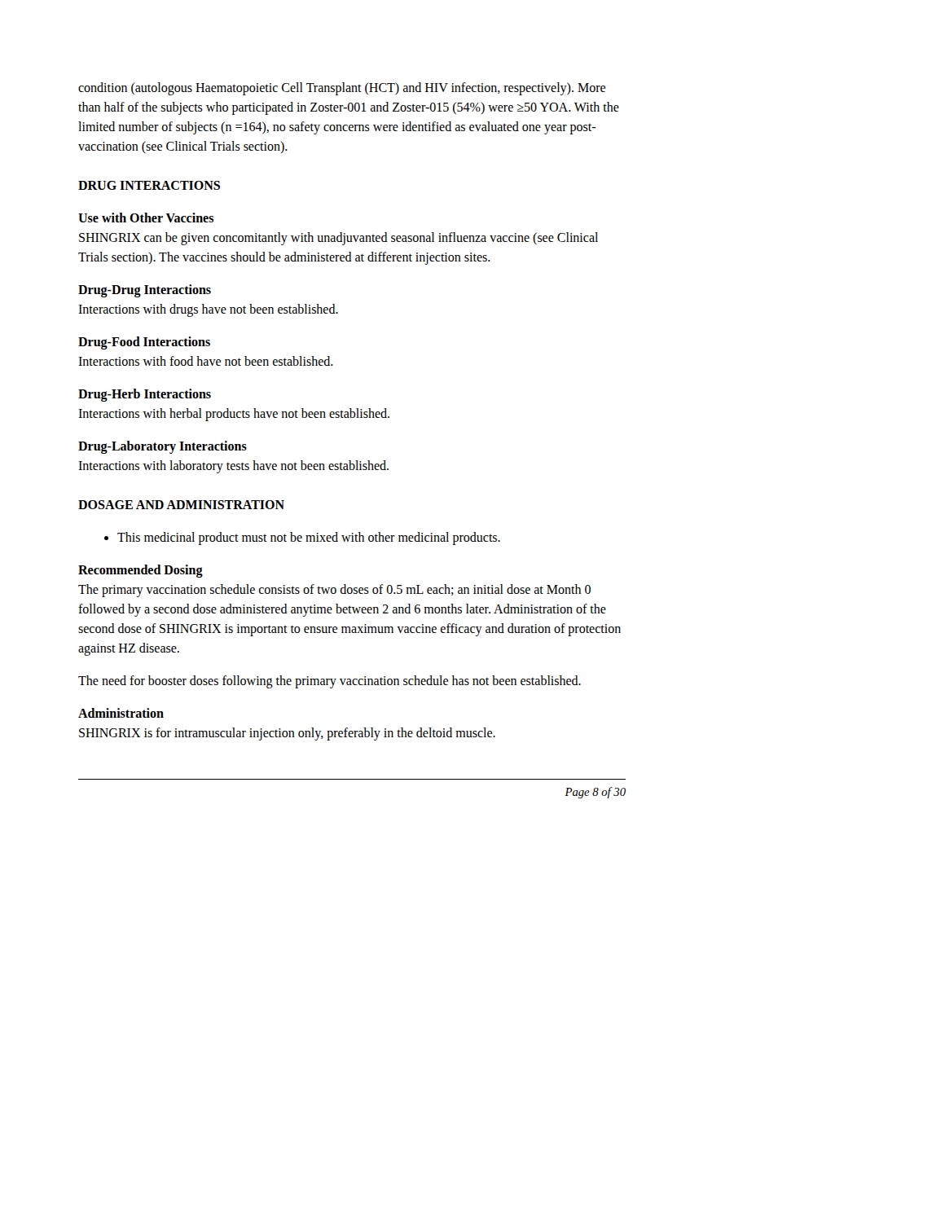condition (autologous Haematopoietic Cell Transplant (HCT) and HIV infection, respectively). More than half of the subjects who participated in Zoster-001 and Zoster-015 (54%) were ≥50 YOA. With the limited number of subjects (n =164), no safety concerns were identified as evaluated one year post-vaccination (see Clinical Trials section).
DRUG INTERACTIONS
Use with Other Vaccines
SHINGRIX can be given concomitantly with unadjuvanted seasonal influenza vaccine (see Clinical Trials section). The vaccines should be administered at different injection sites.
Drug-Drug Interactions
Interactions with drugs have not been established.
Drug-Food Interactions
Interactions with food have not been established.
Drug-Herb Interactions
Interactions with herbal products have not been established.
Drug-Laboratory Interactions
Interactions with laboratory tests have not been established.
DOSAGE AND ADMINISTRATION
This medicinal product must not be mixed with other medicinal products.
Recommended Dosing
The primary vaccination schedule consists of two doses of 0.5 mL each; an initial dose at Month 0 followed by a second dose administered anytime between 2 and 6 months later. Administration of the second dose of SHINGRIX is important to ensure maximum vaccine efficacy and duration of protection against HZ disease.
The need for booster doses following the primary vaccination schedule has not been established.
Administration
SHINGRIX is for intramuscular injection only, preferably in the deltoid muscle.
Page 8 of 30